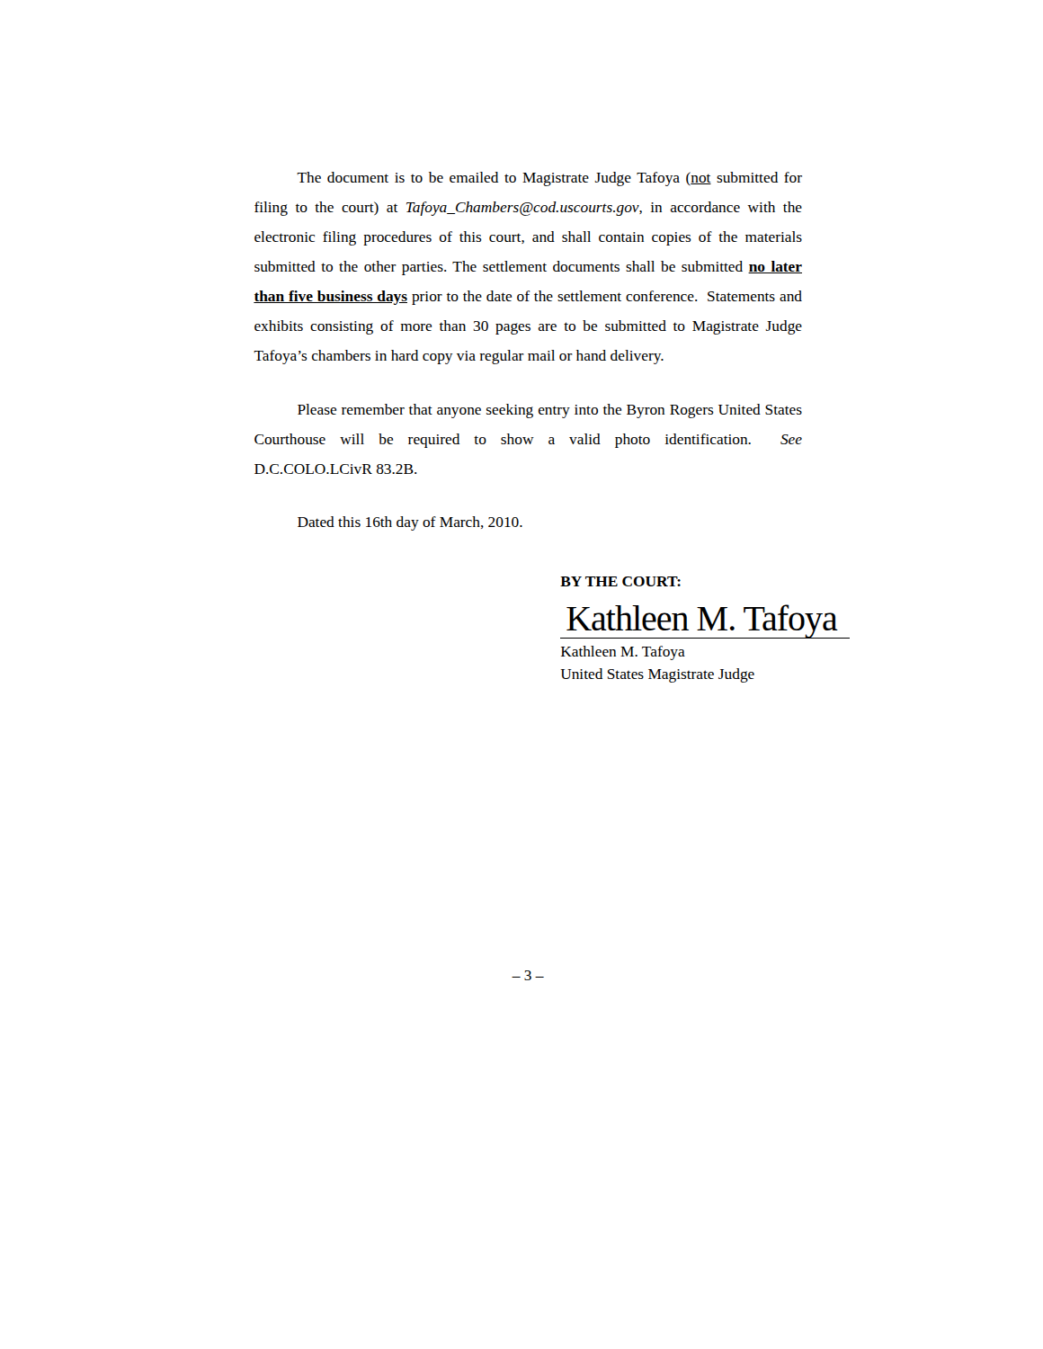The document is to be emailed to Magistrate Judge Tafoya (not submitted for filing to the court) at Tafoya_Chambers@cod.uscourts.gov, in accordance with the electronic filing procedures of this court, and shall contain copies of the materials submitted to the other parties. The settlement documents shall be submitted no later than five business days prior to the date of the settlement conference. Statements and exhibits consisting of more than 30 pages are to be submitted to Magistrate Judge Tafoya’s chambers in hard copy via regular mail or hand delivery.
Please remember that anyone seeking entry into the Byron Rogers United States Courthouse will be required to show a valid photo identification. See D.C.COLO.LCivR 83.2B.
Dated this 16th day of March, 2010.
BY THE COURT:
Kathleen M. Tafoya
Kathleen M. Tafoya
United States Magistrate Judge
– 3 –